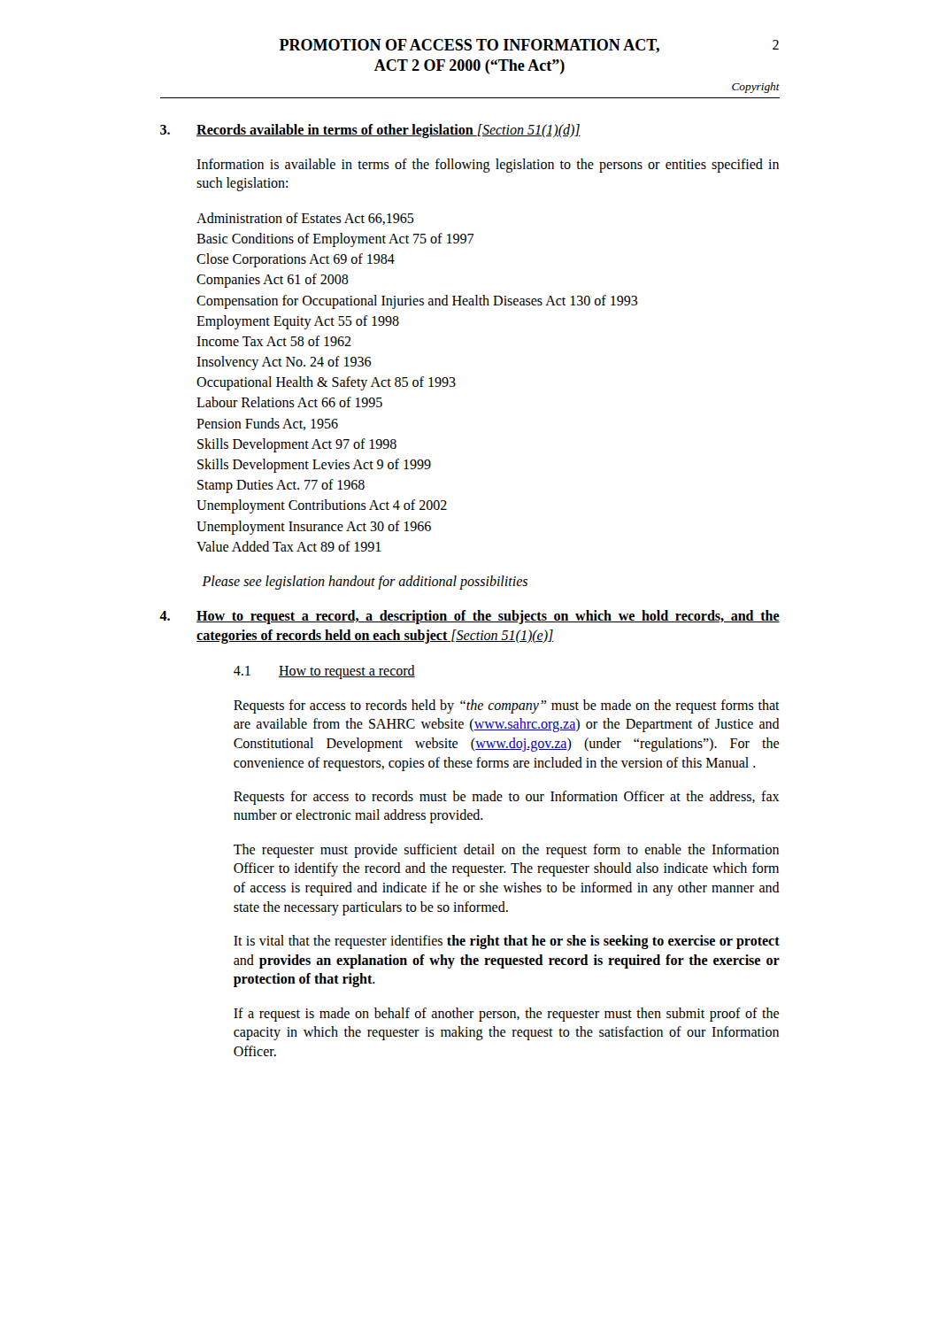2
PROMOTION OF ACCESS TO INFORMATION ACT,
ACT 2 OF 2000 (“The Act”)
Copyright
3.
Records available in terms of other legislation [Section 51(1)(d)]
Information is available in terms of the following legislation to the persons or entities specified in such legislation:
Administration of Estates Act 66,1965
Basic Conditions of Employment Act 75 of 1997
Close Corporations Act 69 of 1984
Companies Act 61 of 2008
Compensation for Occupational Injuries and Health Diseases Act 130 of 1993
Employment Equity Act 55 of 1998
Income Tax Act 58 of 1962
Insolvency Act No. 24 of 1936
Occupational Health & Safety Act 85 of 1993
Labour Relations Act 66 of 1995
Pension Funds Act, 1956
Skills Development Act 97 of 1998
Skills Development Levies Act 9 of 1999
Stamp Duties Act. 77 of 1968
Unemployment Contributions Act 4 of 2002
Unemployment Insurance Act 30 of 1966
Value Added Tax Act 89 of 1991
Please see legislation handout for additional possibilities
4.
How to request a record, a description of the subjects on which we hold records, and the categories of records held on each subject [Section 51(1)(e)]
4.1
How to request a record
Requests for access to records held by “the company” must be made on the request forms that are available from the SAHRC website (www.sahrc.org.za) or the Department of Justice and Constitutional Development website (www.doj.gov.za) (under “regulations”). For the convenience of requestors, copies of these forms are included in the version of this Manual .
Requests for access to records must be made to our Information Officer at the address, fax number or electronic mail address provided.
The requester must provide sufficient detail on the request form to enable the Information Officer to identify the record and the requester. The requester should also indicate which form of access is required and indicate if he or she wishes to be informed in any other manner and state the necessary particulars to be so informed.
It is vital that the requester identifies the right that he or she is seeking to exercise or protect and provides an explanation of why the requested record is required for the exercise or protection of that right.
If a request is made on behalf of another person, the requester must then submit proof of the capacity in which the requester is making the request to the satisfaction of our Information Officer.